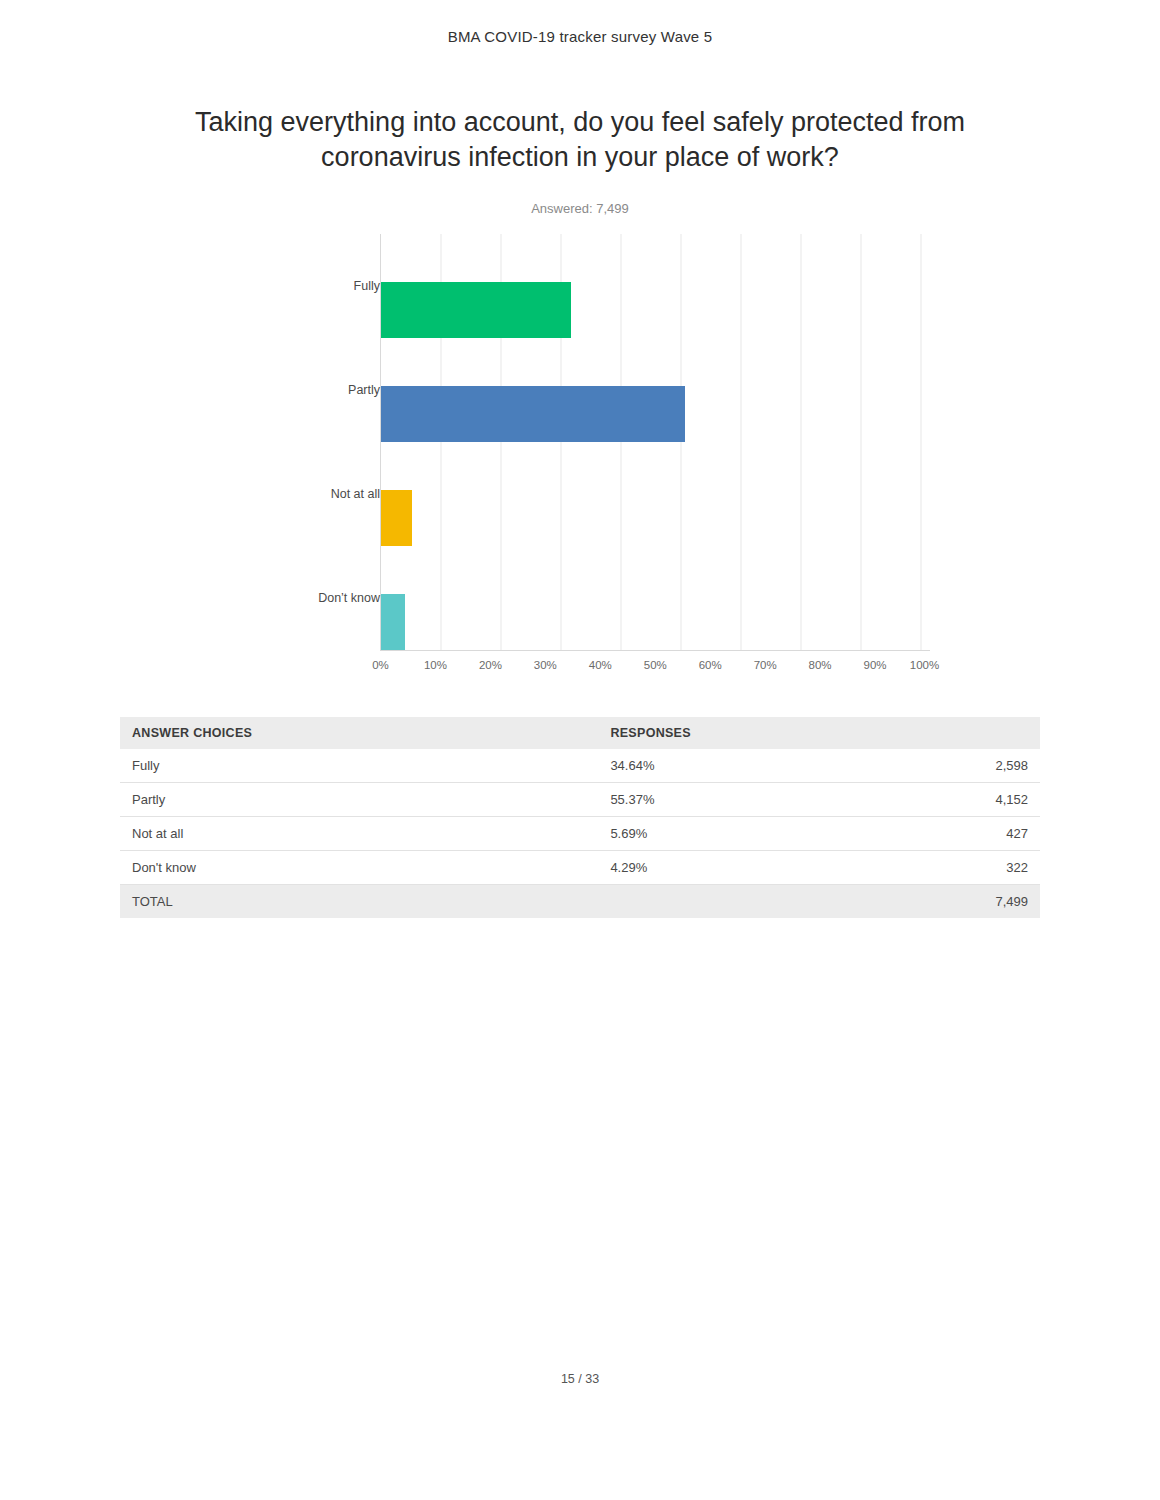BMA COVID-19 tracker survey Wave 5
Taking everything into account, do you feel safely protected from coronavirus infection in your place of work?
Answered: 7,499
| Fully | |
| Partly | |
| Not at all | |
| Don’t know | |
| | 0% 10% 20% 30% 40% 50% 60% 70% 80% 90% 100% |
| ANSWER CHOICES | RESPONSES |
| --- | --- |
| Fully | 34.64% | 2,598 |
| Partly | 55.37% | 4,152 |
| Not at all | 5.69% | 427 |
| Don't know | 4.29% | 322 |
| TOTAL | | 7,499 |
15 / 33